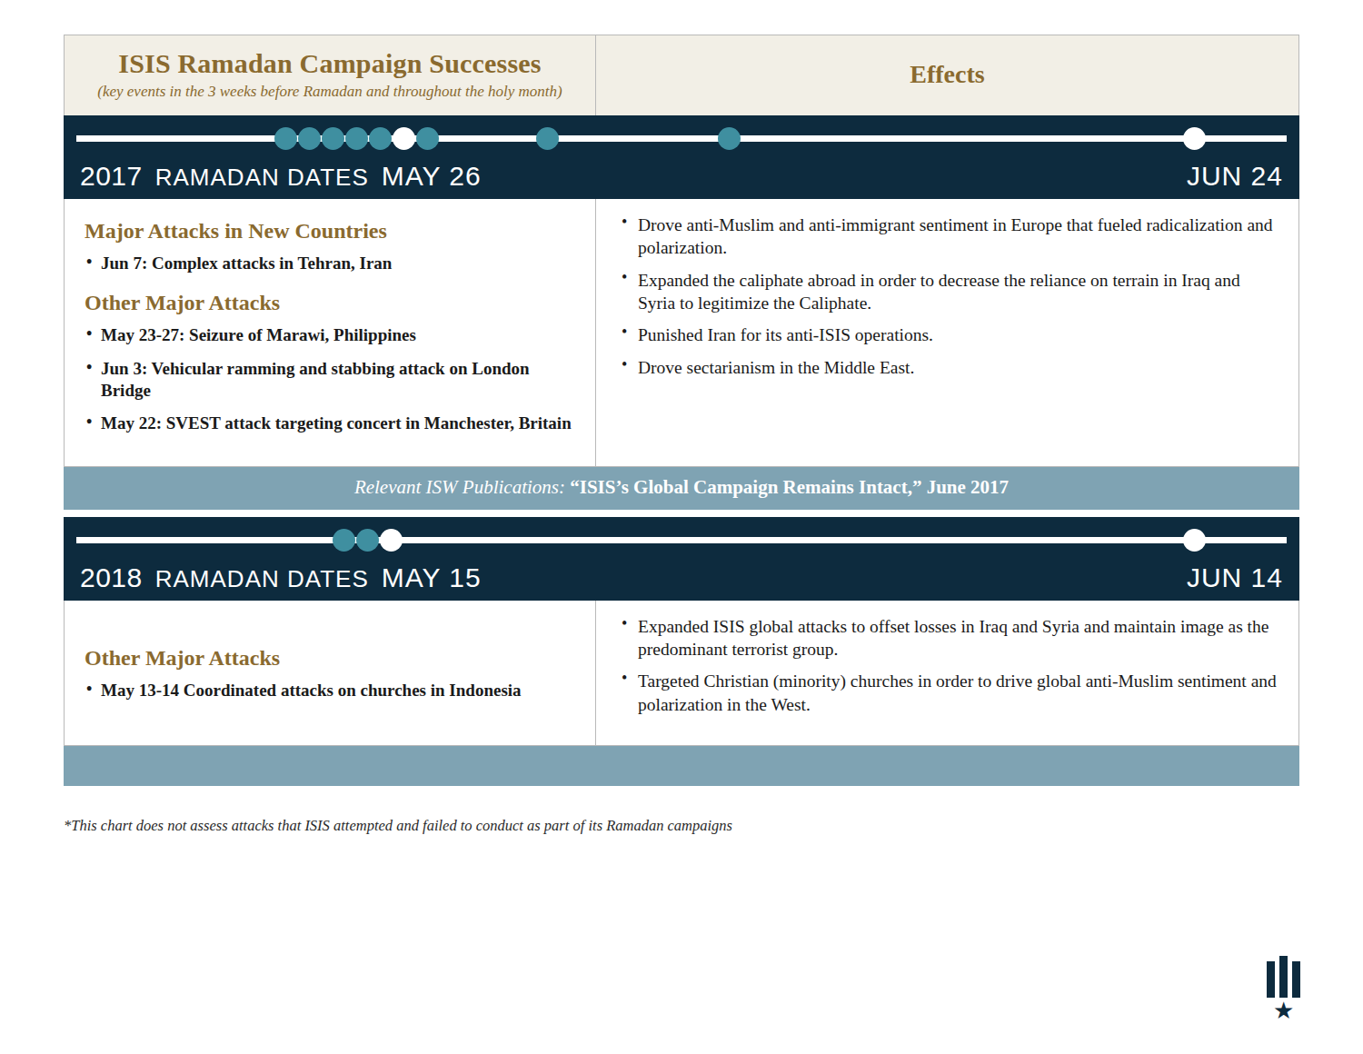ISIS Ramadan Campaign Successes
(key events in the 3 weeks before Ramadan and throughout the holy month)
Effects
2017 RAMADAN DATES MAY 26
JUN 24
Major Attacks in New Countries
Jun 7: Complex attacks in Tehran, Iran
Other Major Attacks
May 23-27: Seizure of Marawi, Philippines
Jun 3: Vehicular ramming and stabbing attack on London Bridge
May 22: SVEST attack targeting concert in Manchester, Britain
Drove anti-Muslim and anti-immigrant sentiment in Europe that fueled radicalization and polarization.
Expanded the caliphate abroad in order to decrease the reliance on terrain in Iraq and Syria to legitimize the Caliphate.
Punished Iran for its anti-ISIS operations.
Drove sectarianism in the Middle East.
Relevant ISW Publications: “ISIS’s Global Campaign Remains Intact,” June 2017
2018 RAMADAN DATES MAY 15
JUN 14
Other Major Attacks
May 13-14 Coordinated attacks on churches in Indonesia
Expanded ISIS global attacks to offset losses in Iraq and Syria and maintain image as the predominant terrorist group.
Targeted Christian (minority) churches in order to drive global anti-Muslim sentiment and polarization in the West.
*This chart does not assess attacks that ISIS attempted and failed to conduct as part of its Ramadan campaigns
★